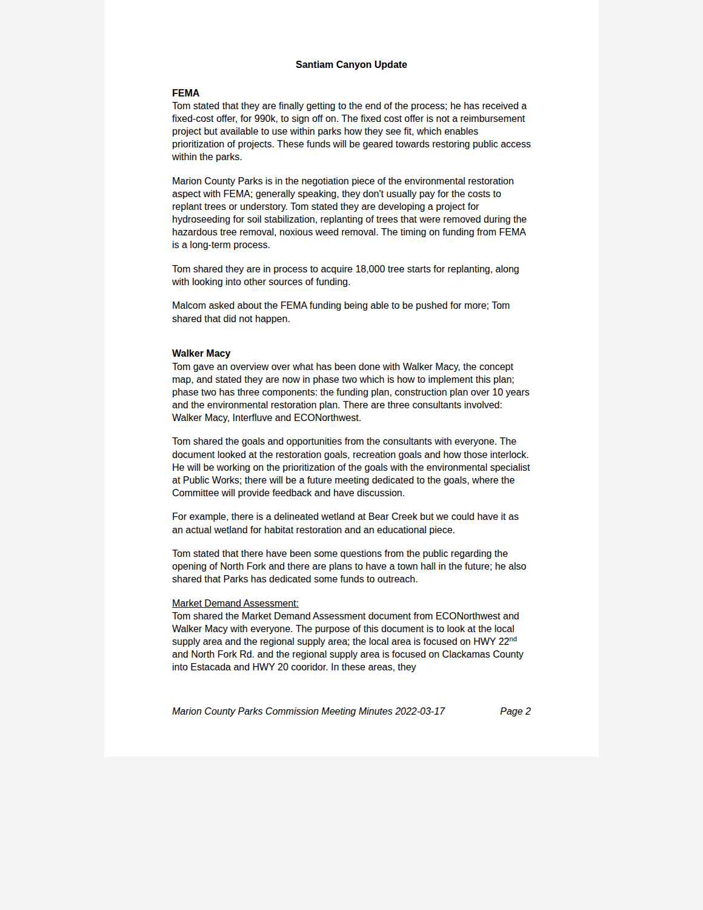Santiam Canyon Update
FEMA
Tom stated that they are finally getting to the end of the process; he has received a fixed-cost offer, for 990k, to sign off on. The fixed cost offer is not a reimbursement project but available to use within parks how they see fit, which enables prioritization of projects. These funds will be geared towards restoring public access within the parks.
Marion County Parks is in the negotiation piece of the environmental restoration aspect with FEMA; generally speaking, they don't usually pay for the costs to replant trees or understory. Tom stated they are developing a project for hydroseeding for soil stabilization, replanting of trees that were removed during the hazardous tree removal, noxious weed removal. The timing on funding from FEMA is a long-term process.
Tom shared they are in process to acquire 18,000 tree starts for replanting, along with looking into other sources of funding.
Malcom asked about the FEMA funding being able to be pushed for more; Tom shared that did not happen.
Walker Macy
Tom gave an overview over what has been done with Walker Macy, the concept map, and stated they are now in phase two which is how to implement this plan; phase two has three components: the funding plan, construction plan over 10 years and the environmental restoration plan. There are three consultants involved: Walker Macy, Interfluve and ECONorthwest.
Tom shared the goals and opportunities from the consultants with everyone. The document looked at the restoration goals, recreation goals and how those interlock. He will be working on the prioritization of the goals with the environmental specialist at Public Works; there will be a future meeting dedicated to the goals, where the Committee will provide feedback and have discussion.
For example, there is a delineated wetland at Bear Creek but we could have it as an actual wetland for habitat restoration and an educational piece.
Tom stated that there have been some questions from the public regarding the opening of North Fork and there are plans to have a town hall in the future; he also shared that Parks has dedicated some funds to outreach.
Market Demand Assessment:
Tom shared the Market Demand Assessment document from ECONorthwest and Walker Macy with everyone. The purpose of this document is to look at the local supply area and the regional supply area; the local area is focused on HWY 22nd and North Fork Rd. and the regional supply area is focused on Clackamas County into Estacada and HWY 20 cooridor. In these areas, they
Marion County Parks Commission Meeting Minutes 2022-03-17 Page 2